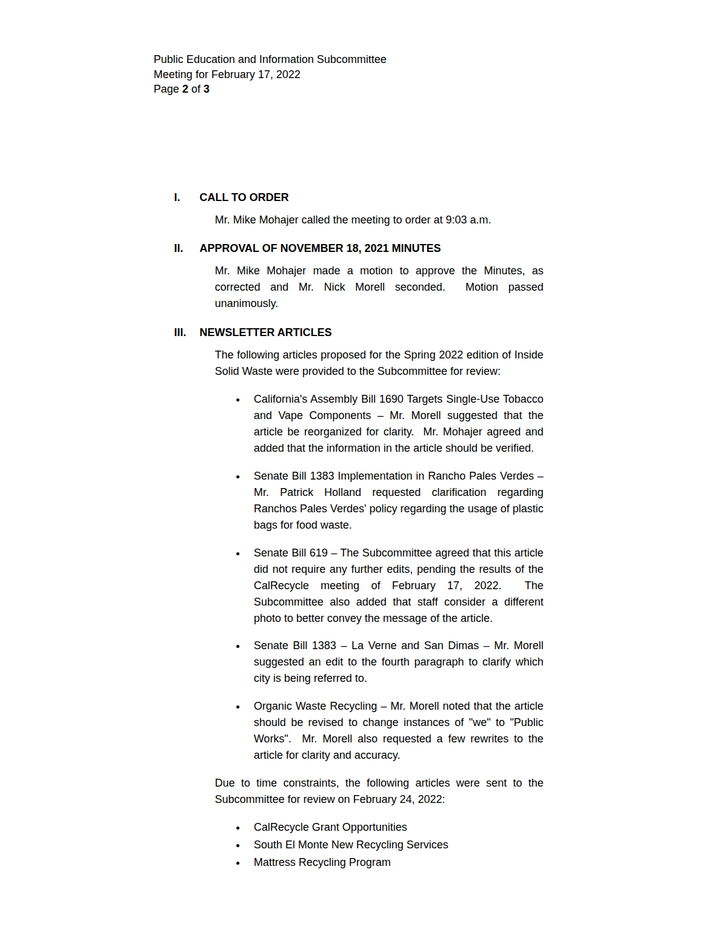Public Education and Information Subcommittee
Meeting for February 17, 2022
Page 2 of 3
I.
CALL TO ORDER
Mr. Mike Mohajer called the meeting to order at 9:03 a.m.
II.
APPROVAL OF NOVEMBER 18, 2021 MINUTES
Mr. Mike Mohajer made a motion to approve the Minutes, as corrected and Mr. Nick Morell seconded. Motion passed unanimously.
III.
NEWSLETTER ARTICLES
The following articles proposed for the Spring 2022 edition of Inside Solid Waste were provided to the Subcommittee for review:
California's Assembly Bill 1690 Targets Single-Use Tobacco and Vape Components – Mr. Morell suggested that the article be reorganized for clarity. Mr. Mohajer agreed and added that the information in the article should be verified.
Senate Bill 1383 Implementation in Rancho Pales Verdes – Mr. Patrick Holland requested clarification regarding Ranchos Pales Verdes' policy regarding the usage of plastic bags for food waste.
Senate Bill 619 – The Subcommittee agreed that this article did not require any further edits, pending the results of the CalRecycle meeting of February 17, 2022. The Subcommittee also added that staff consider a different photo to better convey the message of the article.
Senate Bill 1383 – La Verne and San Dimas – Mr. Morell suggested an edit to the fourth paragraph to clarify which city is being referred to.
Organic Waste Recycling – Mr. Morell noted that the article should be revised to change instances of "we" to "Public Works". Mr. Morell also requested a few rewrites to the article for clarity and accuracy.
Due to time constraints, the following articles were sent to the Subcommittee for review on February 24, 2022:
CalRecycle Grant Opportunities
South El Monte New Recycling Services
Mattress Recycling Program